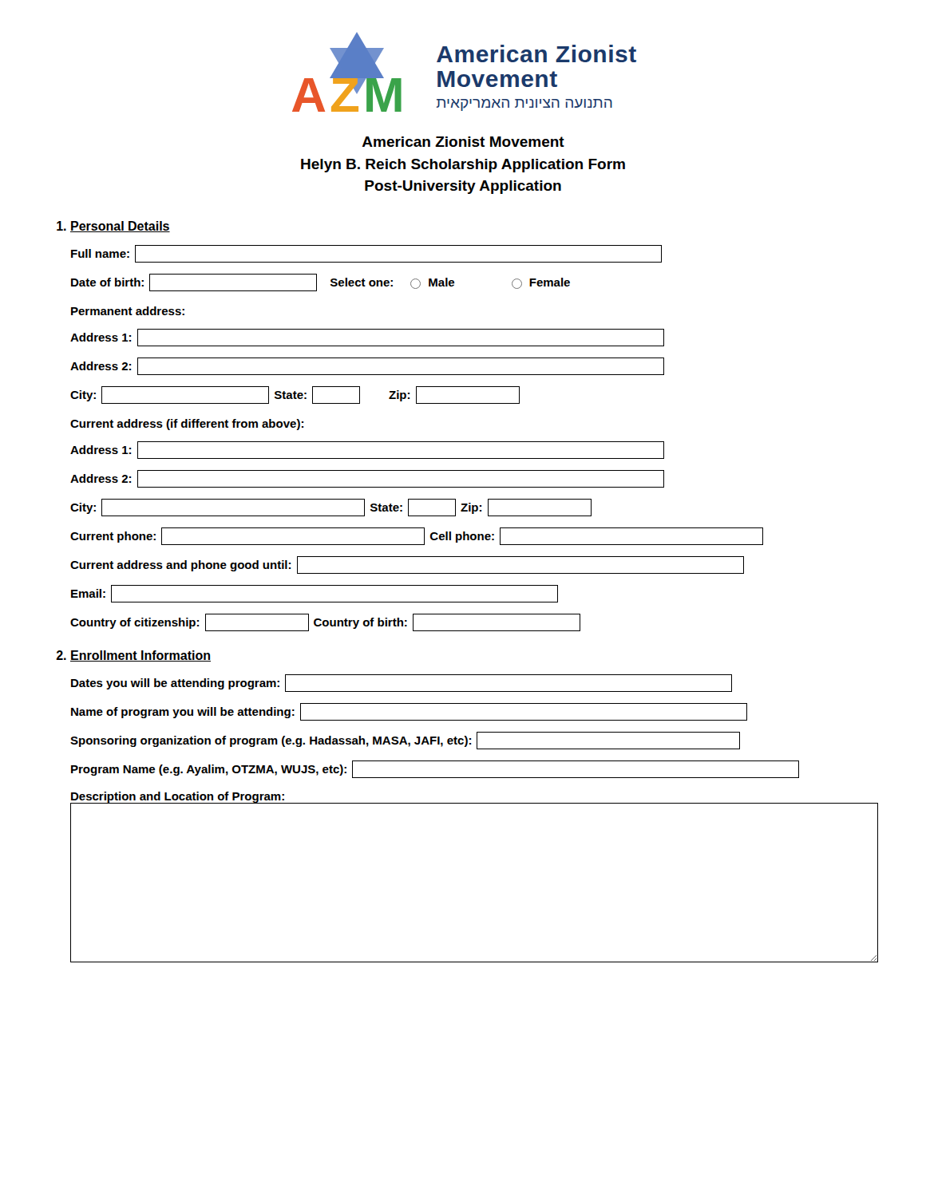AZM
American Zionist
Movement
התנועה הציונית האמריקאית
American Zionist Movement
Helyn B. Reich Scholarship Application Form
Post-University Application
Personal Details
Full name:
Date of birth: Select one: Male Female
Permanent address:
Address 1:
Address 2:
City: State: Zip:
Current address (if different from above):
Address 1:
Address 2:
City: State: Zip:
Current phone: Cell phone:
Current address and phone good until:
Email:
Country of citizenship: Country of birth:
Enrollment Information
Dates you will be attending program:
Name of program you will be attending:
Sponsoring organization of program (e.g. Hadassah, MASA, JAFI, etc):
Program Name (e.g. Ayalim, OTZMA, WUJS, etc):
Description and Location of Program: